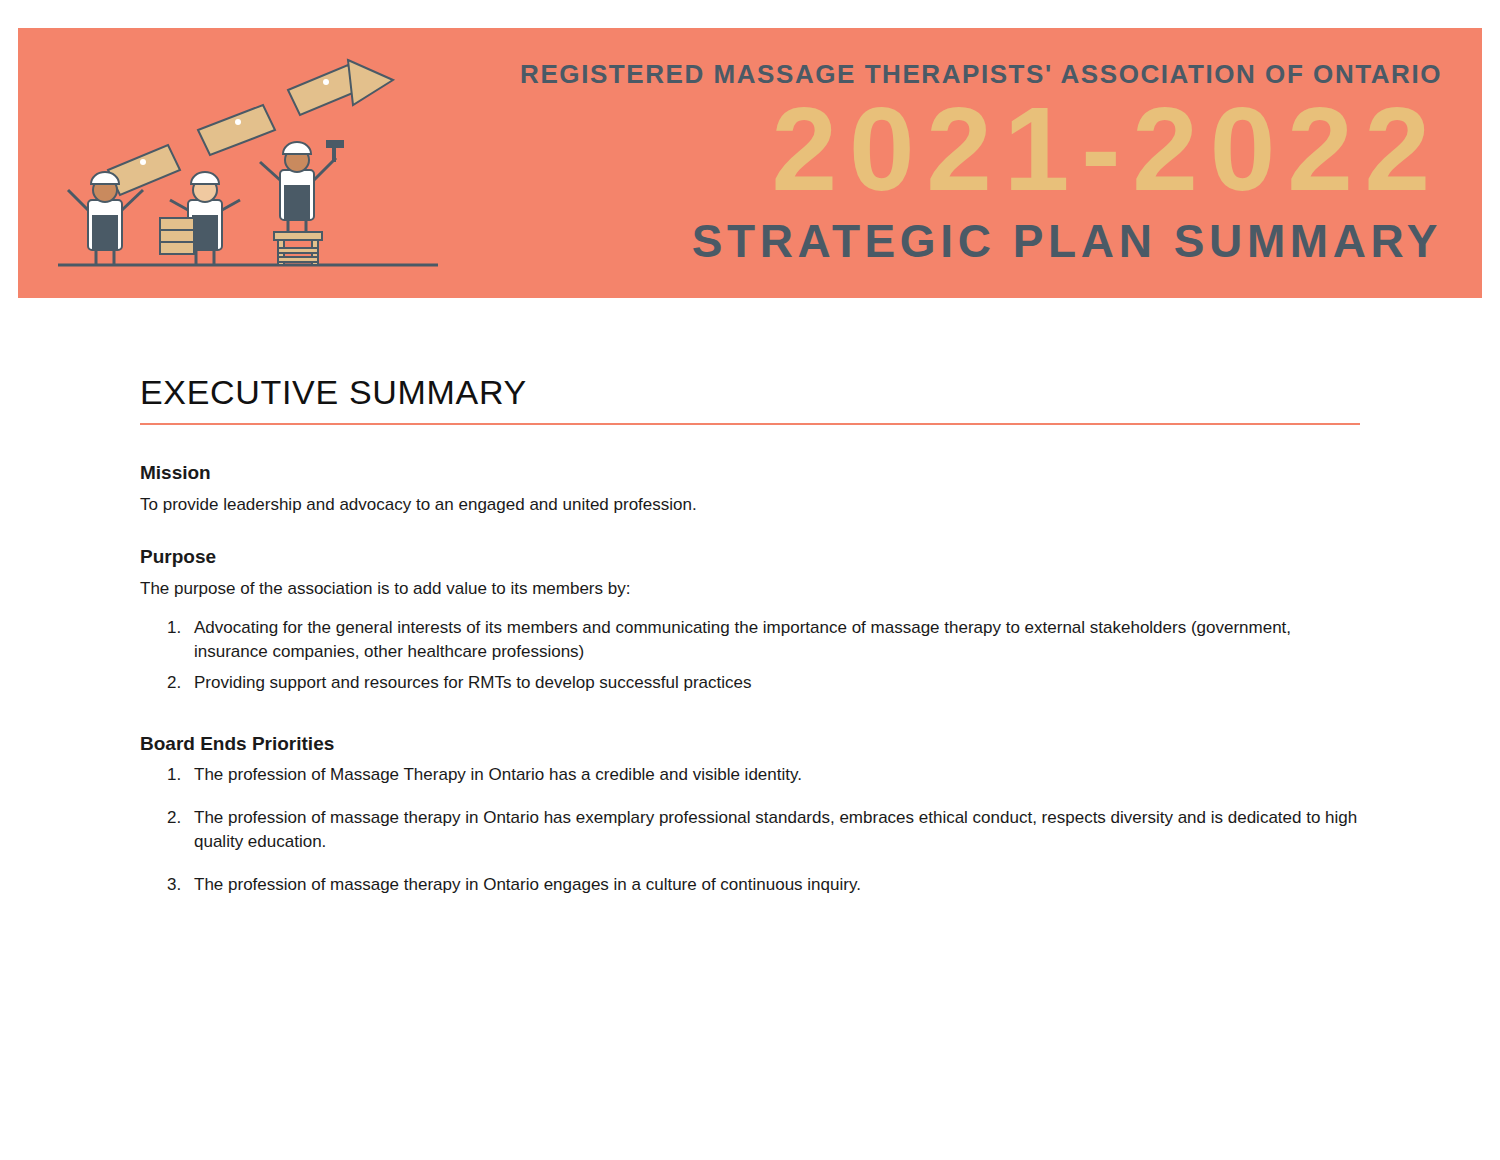REGISTERED MASSAGE THERAPISTS' ASSOCIATION OF ONTARIO
2021-2022
STRATEGIC PLAN SUMMARY
EXECUTIVE SUMMARY
Mission
To provide leadership and advocacy to an engaged and united profession.
Purpose
The purpose of the association is to add value to its members by:
Advocating for the general interests of its members and communicating the importance of massage therapy to external stakeholders (government, insurance companies, other healthcare professions)
Providing support and resources for RMTs to develop successful practices
Board Ends Priorities
The profession of Massage Therapy in Ontario has a credible and visible identity.
The profession of massage therapy in Ontario has exemplary professional standards, embraces ethical conduct, respects diversity and is dedicated to high quality education.
The profession of massage therapy in Ontario engages in a culture of continuous inquiry.